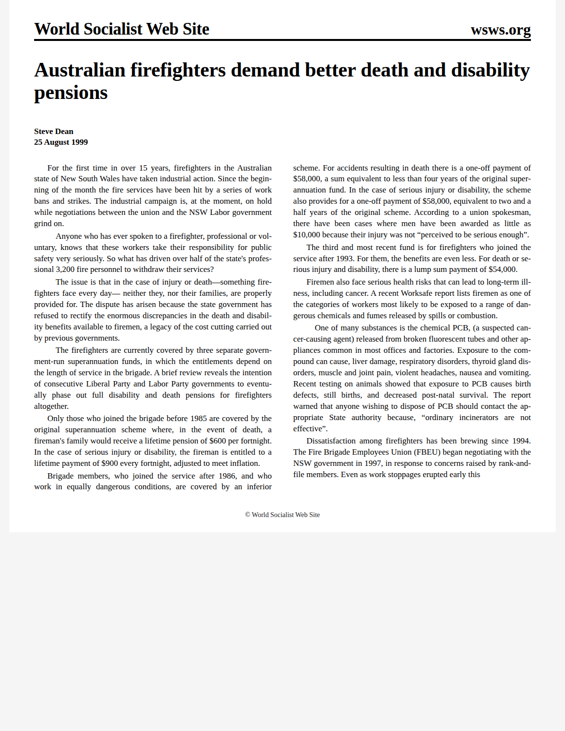World Socialist Web Site
wsws.org
Australian firefighters demand better death and disability pensions
Steve Dean 25 August 1999
For the first time in over 15 years, firefighters in the Australian state of New South Wales have taken industrial action. Since the beginning of the month the fire services have been hit by a series of work bans and strikes. The industrial campaign is, at the moment, on hold while negotiations between the union and the NSW Labor government grind on.
Anyone who has ever spoken to a firefighter, professional or voluntary, knows that these workers take their responsibility for public safety very seriously. So what has driven over half of the state's professional 3,200 fire personnel to withdraw their services?
The issue is that in the case of injury or death—something firefighters face every day— neither they, nor their families, are properly provided for. The dispute has arisen because the state government has refused to rectify the enormous discrepancies in the death and disability benefits available to firemen, a legacy of the cost cutting carried out by previous governments.
The firefighters are currently covered by three separate government-run superannuation funds, in which the entitlements depend on the length of service in the brigade. A brief review reveals the intention of consecutive Liberal Party and Labor Party governments to eventually phase out full disability and death pensions for firefighters altogether.
Only those who joined the brigade before 1985 are covered by the original superannuation scheme where, in the event of death, a fireman's family would receive a lifetime pension of $600 per fortnight. In the case of serious injury or disability, the fireman is entitled to a lifetime payment of $900 every fortnight, adjusted to meet inflation.
Brigade members, who joined the service after 1986, and who work in equally dangerous conditions, are covered by an inferior scheme. For accidents resulting in death there is a one-off payment of $58,000, a sum equivalent to less than four years of the original superannuation fund. In the case of serious injury or disability, the scheme also provides for a one-off payment of $58,000, equivalent to two and a half years of the original scheme. According to a union spokesman, there have been cases where men have been awarded as little as $10,000 because their injury was not “perceived to be serious enough”.
The third and most recent fund is for firefighters who joined the service after 1993. For them, the benefits are even less. For death or serious injury and disability, there is a lump sum payment of $54,000.
Firemen also face serious health risks that can lead to long-term illness, including cancer. A recent Worksafe report lists firemen as one of the categories of workers most likely to be exposed to a range of dangerous chemicals and fumes released by spills or combustion.
One of many substances is the chemical PCB, (a suspected cancer-causing agent) released from broken fluorescent tubes and other appliances common in most offices and factories. Exposure to the compound can cause, liver damage, respiratory disorders, thyroid gland disorders, muscle and joint pain, violent headaches, nausea and vomiting. Recent testing on animals showed that exposure to PCB causes birth defects, still births, and decreased post-natal survival. The report warned that anyone wishing to dispose of PCB should contact the appropriate State authority because, “ordinary incinerators are not effective”.
Dissatisfaction among firefighters has been brewing since 1994. The Fire Brigade Employees Union (FBEU) began negotiating with the NSW government in 1997, in response to concerns raised by rank-and-file members. Even as work stoppages erupted early this
© World Socialist Web Site